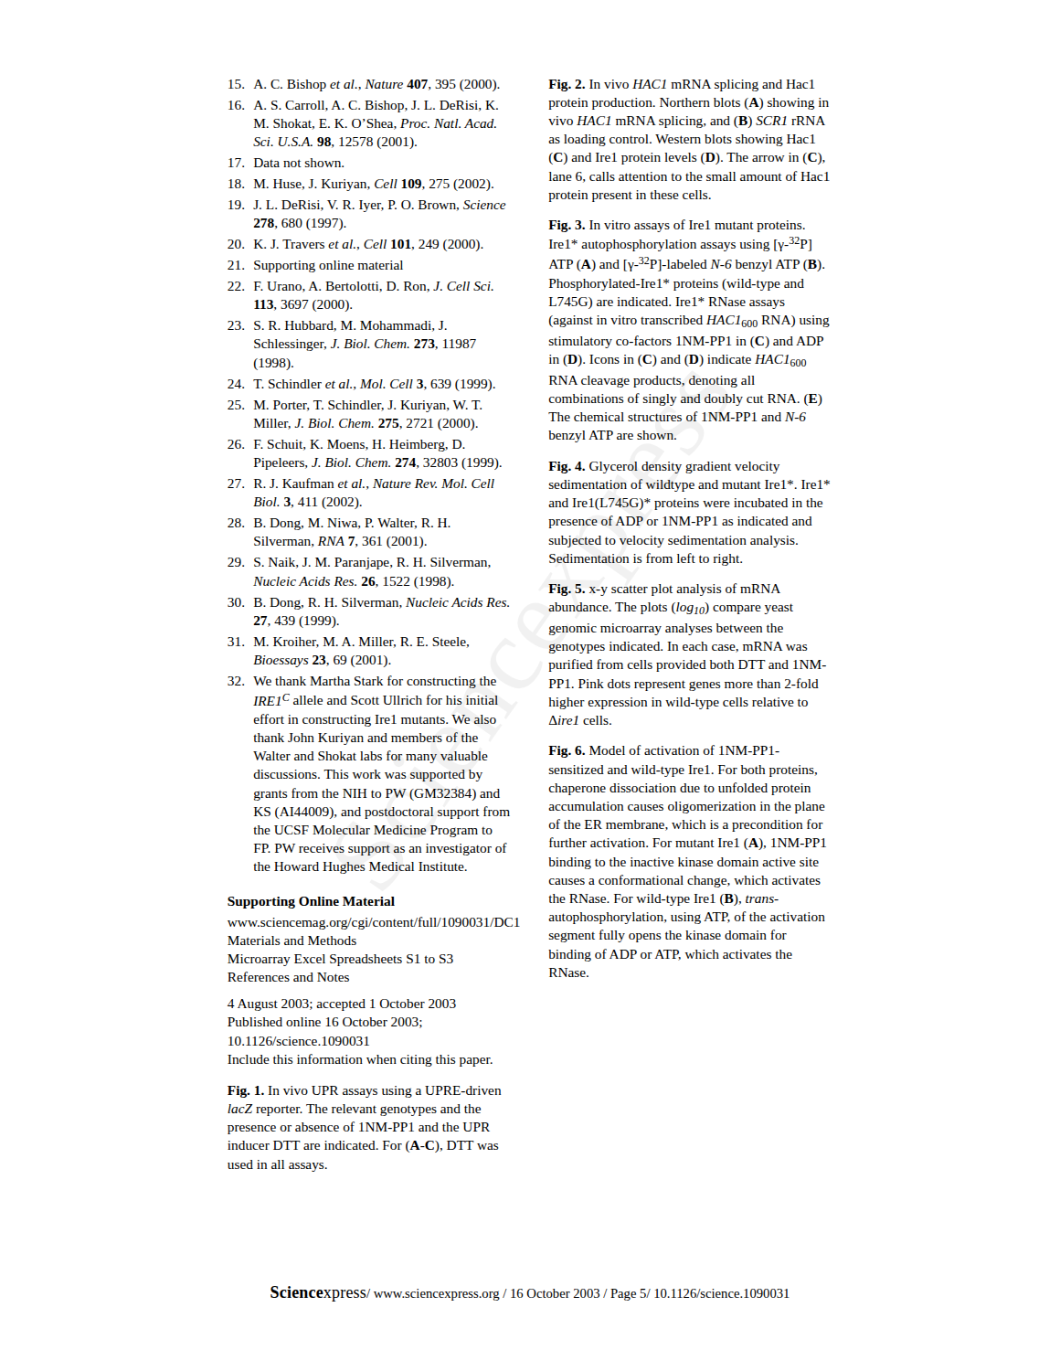Sciencexpress
A. C. Bishop et al., Nature 407, 395 (2000).
A. S. Carroll, A. C. Bishop, J. L. DeRisi, K. M. Shokat, E. K. O’Shea, Proc. Natl. Acad. Sci. U.S.A. 98, 12578 (2001).
Data not shown.
M. Huse, J. Kuriyan, Cell 109, 275 (2002).
J. L. DeRisi, V. R. Iyer, P. O. Brown, Science 278, 680 (1997).
K. J. Travers et al., Cell 101, 249 (2000).
Supporting online material
F. Urano, A. Bertolotti, D. Ron, J. Cell Sci. 113, 3697 (2000).
S. R. Hubbard, M. Mohammadi, J. Schlessinger, J. Biol. Chem. 273, 11987 (1998).
T. Schindler et al., Mol. Cell 3, 639 (1999).
M. Porter, T. Schindler, J. Kuriyan, W. T. Miller, J. Biol. Chem. 275, 2721 (2000).
F. Schuit, K. Moens, H. Heimberg, D. Pipeleers, J. Biol. Chem. 274, 32803 (1999).
R. J. Kaufman et al., Nature Rev. Mol. Cell Biol. 3, 411 (2002).
B. Dong, M. Niwa, P. Walter, R. H. Silverman, RNA 7, 361 (2001).
S. Naik, J. M. Paranjape, R. H. Silverman, Nucleic Acids Res. 26, 1522 (1998).
B. Dong, R. H. Silverman, Nucleic Acids Res. 27, 439 (1999).
M. Kroiher, M. A. Miller, R. E. Steele, Bioessays 23, 69 (2001).
We thank Martha Stark for constructing the IRE1C allele and Scott Ullrich for his initial effort in constructing Ire1 mutants. We also thank John Kuriyan and members of the Walter and Shokat labs for many valuable discussions. This work was supported by grants from the NIH to PW (GM32384) and KS (AI44009), and postdoctoral support from the UCSF Molecular Medicine Program to FP. PW receives support as an investigator of the Howard Hughes Medical Institute.
Supporting Online Material
www.sciencemag.org/cgi/content/full/1090031/DC1
Materials and Methods
Microarray Excel Spreadsheets S1 to S3
References and Notes
4 August 2003; accepted 1 October 2003
Published online 16 October 2003; 10.1126/science.1090031
Include this information when citing this paper.
Fig. 1. In vivo UPR assays using a UPRE-driven lacZ reporter. The relevant genotypes and the presence or absence of 1NM-PP1 and the UPR inducer DTT are indicated. For (A-C), DTT was used in all assays.
Fig. 2. In vivo HAC1 mRNA splicing and Hac1 protein production. Northern blots (A) showing in vivo HAC1 mRNA splicing, and (B) SCR1 rRNA as loading control. Western blots showing Hac1 (C) and Ire1 protein levels (D). The arrow in (C), lane 6, calls attention to the small amount of Hac1 protein present in these cells.
Fig. 3. In vitro assays of Ire1 mutant proteins. Ire1* autophosphorylation assays using [γ-32 P] ATP (A) and [γ-32 P]-labeled N-6 benzyl ATP (B). Phosphorylated-Ire1* proteins (wild-type and L745G) are indicated. Ire1* RNase assays (against in vitro transcribed HAC1600 RNA) using stimulatory co-factors 1NM-PP1 in (C) and ADP in (D). Icons in (C) and (D) indicate HAC1600 RNA cleavage products, denoting all combinations of singly and doubly cut RNA. (E) The chemical structures of 1NM-PP1 and N-6 benzyl ATP are shown.
Fig. 4. Glycerol density gradient velocity sedimentation of wildtype and mutant Ire1*. Ire1* and Ire1(L745G)* proteins were incubated in the presence of ADP or 1NM-PP1 as indicated and subjected to velocity sedimentation analysis. Sedimentation is from left to right.
Fig. 5. x-y scatter plot analysis of mRNA abundance. The plots (log10) compare yeast genomic microarray analyses between the genotypes indicated. In each case, mRNA was purified from cells provided both DTT and 1NM-PP1. Pink dots represent genes more than 2-fold higher expression in wild-type cells relative to Δire1 cells.
Fig. 6. Model of activation of 1NM-PP1-sensitized and wild-type Ire1. For both proteins, chaperone dissociation due to unfolded protein accumulation causes oligomerization in the plane of the ER membrane, which is a precondition for further activation. For mutant Ire1 (A), 1NM-PP1 binding to the inactive kinase domain active site causes a conformational change, which activates the RNase. For wild-type Ire1 (B), trans-autophosphorylation, using ATP, of the activation segment fully opens the kinase domain for binding of ADP or ATP, which activates the RNase.
Sciencexpress/ www.sciencexpress.org / 16 October 2003 / Page 5/ 10.1126/science.1090031